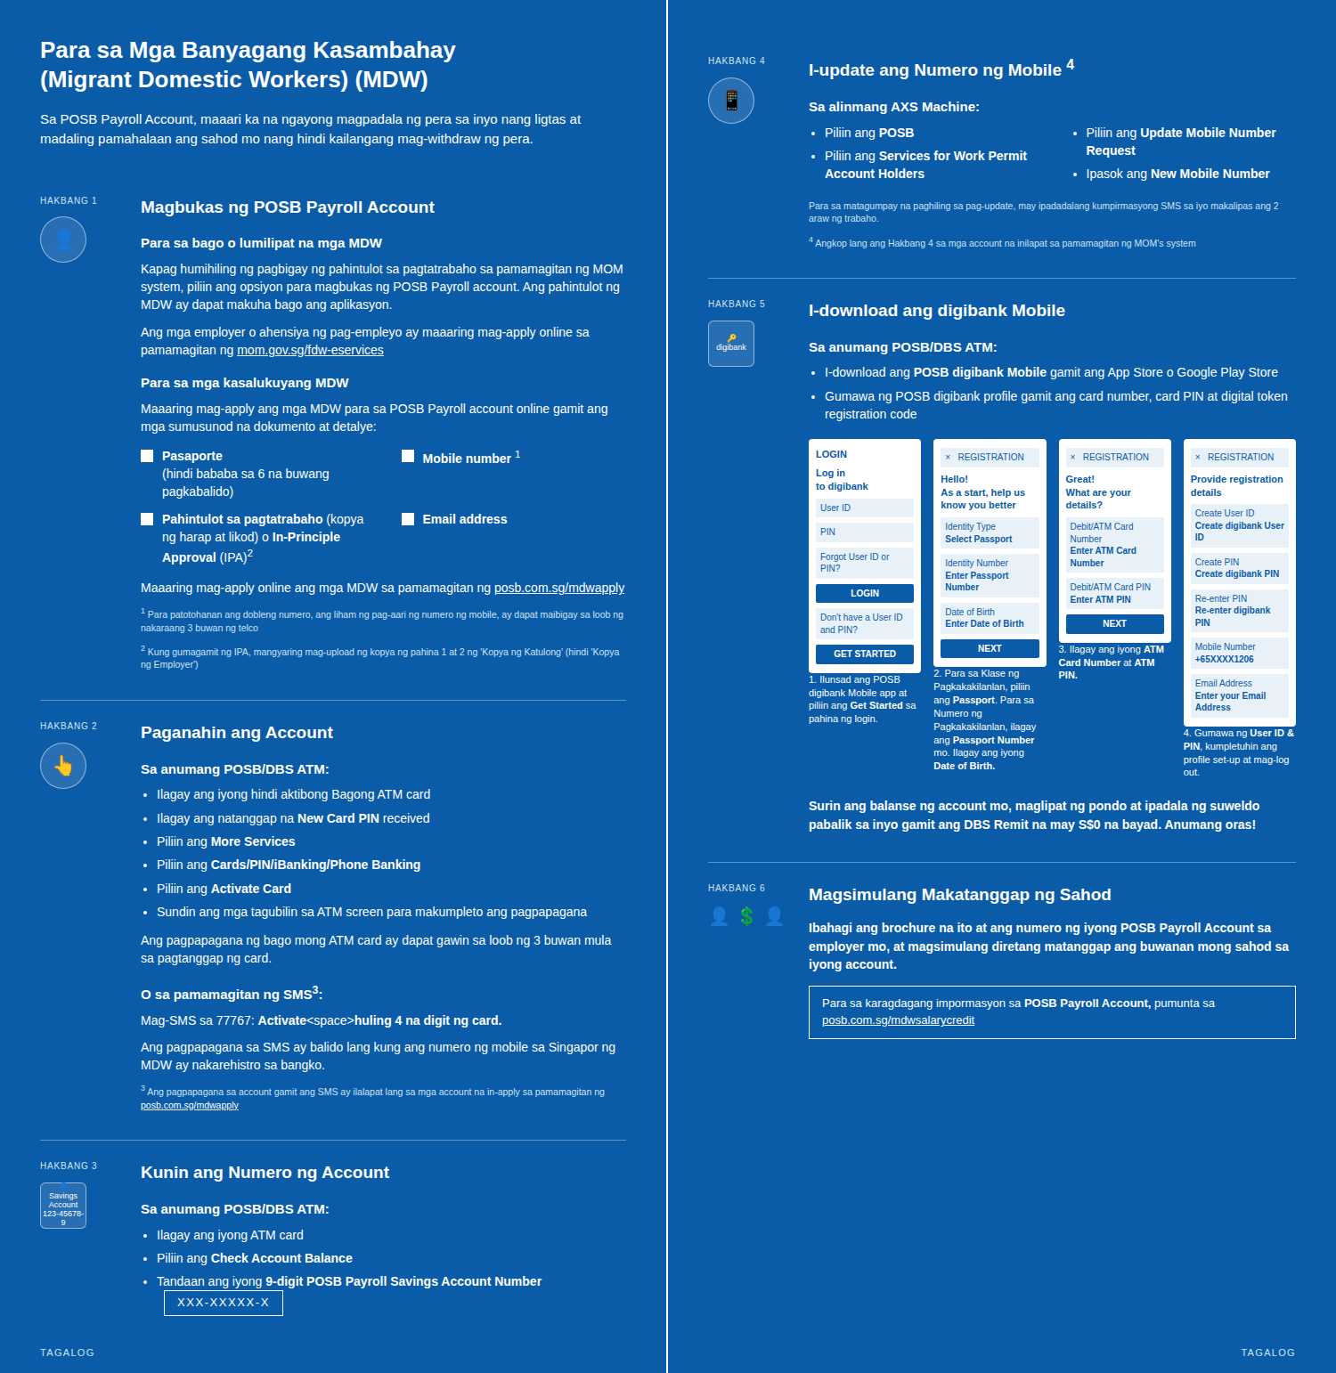Para sa Mga Banyagang Kasambahay
(Migrant Domestic Workers) (MDW)
Sa POSB Payroll Account, maaari ka na ngayong magpadala ng pera sa inyo nang ligtas at madaling pamahalaan ang sahod mo nang hindi kailangang mag-withdraw ng pera.
Hakbang 1
👤
Magbukas ng POSB Payroll Account
Para sa bago o lumilipat na mga MDW
Kapag humihiling ng pagbigay ng pahintulot sa pagtatrabaho sa pamamagitan ng MOM system, piliin ang opsiyon para magbukas ng POSB Payroll account. Ang pahintulot ng MDW ay dapat makuha bago ang aplikasyon.
Ang mga employer o ahensiya ng pag-empleyo ay maaaring mag-apply online sa pamamagitan ng mom.gov.sg/fdw-eservices
Para sa mga kasalukuyang MDW
Maaaring mag-apply ang mga MDW para sa POSB Payroll account online gamit ang mga sumusunod na dokumento at detalye:
Pasaporte
(hindi bababa sa 6 na buwang pagkabalido)
Mobile number 1
Pahintulot sa pagtatrabaho (kopya ng harap at likod) o In-Principle Approval (IPA)2
Email address
Maaaring mag-apply online ang mga MDW sa pamamagitan ng posb.com.sg/mdwapply
1 Para patotohanan ang dobleng numero, ang liham ng pag-aari ng numero ng mobile, ay dapat maibigay sa loob ng nakaraang 3 buwan ng telco
2 Kung gumagamit ng IPA, mangyaring mag-upload ng kopya ng pahina 1 at 2 ng 'Kopya ng Katulong' (hindi 'Kopya ng Employer')
Hakbang 2
👆
Paganahin ang Account
Sa anumang POSB/DBS ATM:
Ilagay ang iyong hindi aktibong Bagong ATM card
Ilagay ang natanggap na New Card PIN received
Piliin ang More Services
Piliin ang Cards/PIN/iBanking/Phone Banking
Piliin ang Activate Card
Sundin ang mga tagubilin sa ATM screen para makumpleto ang pagpapagana
Ang pagpapagana ng bago mong ATM card ay dapat gawin sa loob ng 3 buwan mula sa pagtanggap ng card.
O sa pamamagitan ng SMS3:
Mag-SMS sa 77767: Activate<space>huling 4 na digit ng card.
Ang pagpapagana sa SMS ay balido lang kung ang numero ng mobile sa Singapor ng MDW ay nakarehistro sa bangko.
3 Ang pagpapagana sa account gamit ang SMS ay ilalapat lang sa mga account na in-apply sa pamamagitan ng posb.com.sg/mdwapply
Hakbang 3
👤 Savings Account
123-45678-9
Kunin ang Numero ng Account
Sa anumang POSB/DBS ATM:
Ilagay ang iyong ATM card
Piliin ang Check Account Balance
Tandaan ang iyong 9-digit POSB Payroll Savings Account Number XXX-XXXXX-X
TAGALOG
Hakbang 4
📱
I-update ang Numero ng Mobile 4
Sa alinmang AXS Machine:
Piliin ang POSB
Piliin ang Services for Work Permit Account Holders
Piliin ang Update Mobile Number Request
Ipasok ang New Mobile Number
Para sa matagumpay na paghiling sa pag-update, may ipadadalang kumpirmasyong SMS sa iyo makalipas ang 2 araw ng trabaho.
4 Angkop lang ang Hakbang 4 sa mga account na inilapat sa pamamagitan ng MOM's system
Hakbang 5
🔑 digibank
I-download ang digibank Mobile
Sa anumang POSB/DBS ATM:
I-download ang POSB digibank Mobile gamit ang App Store o Google Play Store
Gumawa ng POSB digibank profile gamit ang card number, card PIN at digital token registration code
LOGIN Log in
to digibank User ID PIN Forgot User ID or PIN? LOGIN Don't have a User ID and PIN? GET STARTED
1. Ilunsad ang POSB digibank Mobile app at piliin ang Get Started sa pahina ng login.
× REGISTRATION Hello!
As a start, help us know you better Identity Type
Select Passport Identity Number
Enter Passport Number Date of Birth
Enter Date of Birth NEXT
2. Para sa Klase ng Pagkakakilanlan, piliin ang Passport. Para sa Numero ng Pagkakakilanlan, ilagay ang Passport Number mo. Ilagay ang iyong Date of Birth.
× REGISTRATION Great!
What are your details? Debit/ATM Card Number
Enter ATM Card Number Debit/ATM Card PIN
Enter ATM PIN NEXT
3. Ilagay ang iyong ATM Card Number at ATM PIN.
× REGISTRATION Provide registration details Create User ID
Create digibank User ID Create PIN
Create digibank PIN Re-enter PIN
Re-enter digibank PIN Mobile Number
+65XXXX1206 Email Address
Enter your Email Address
4. Gumawa ng User ID & PIN, kumpletuhin ang profile set-up at mag-log out.
Surin ang balanse ng account mo, maglipat ng pondo at ipadala ng suweldo pabalik sa inyo gamit ang DBS Remit na may S$0 na bayad. Anumang oras!
Hakbang 6
👤 💲 👤
Magsimulang Makatanggap ng Sahod
Ibahagi ang brochure na ito at ang numero ng iyong POSB Payroll Account sa employer mo, at magsimulang diretang matanggap ang buwanan mong sahod sa iyong account.
Para sa karagdagang impormasyon sa POSB Payroll Account, pumunta sa posb.com.sg/mdwsalarycredit
TAGALOG